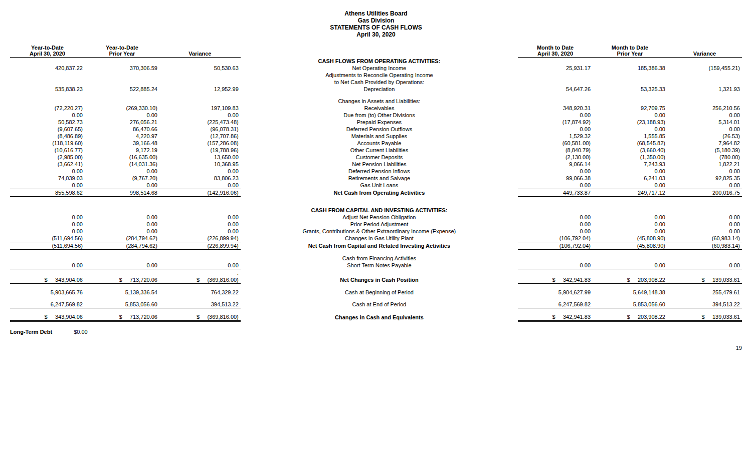Athens Utilities Board
Gas Division
STATEMENTS OF CASH FLOWS
April 30, 2020
| Year-to-Date April 30, 2020 | Year-to-Date Prior Year | Variance | | Month to Date April 30, 2020 | Month to Date Prior Year | Variance |
| --- | --- | --- | --- | --- | --- | --- |
| | CASH FLOWS FROM OPERATING ACTIVITIES: | |
| 420,837.22 | 370,306.59 | 50,530.63 | Net Operating Income | 25,931.17 | 185,386.38 | (159,455.21) |
| | Adjustments to Reconcile Operating Income | |
| | to Net Cash Provided by Operations: | |
| 535,838.23 | 522,885.24 | 12,952.99 | Depreciation | 54,647.26 | 53,325.33 | 1,321.93 |
| | Changes in Assets and Liabilities: | |
| (72,220.27) | (269,330.10) | 197,109.83 | Receivables | 348,920.31 | 92,709.75 | 256,210.56 |
| 0.00 | 0.00 | 0.00 | Due from (to) Other Divisions | 0.00 | 0.00 | 0.00 |
| 50,582.73 | 276,056.21 | (225,473.48) | Prepaid Expenses | (17,874.92) | (23,188.93) | 5,314.01 |
| (9,607.65) | 86,470.66 | (96,078.31) | Deferred Pension Outflows | 0.00 | 0.00 | 0.00 |
| (8,486.89) | 4,220.97 | (12,707.86) | Materials and Supplies | 1,529.32 | 1,555.85 | (26.53) |
| (118,119.60) | 39,166.48 | (157,286.08) | Accounts Payable | (60,581.00) | (68,545.82) | 7,964.82 |
| (10,616.77) | 9,172.19 | (19,788.96) | Other Current Liabilities | (8,840.79) | (3,660.40) | (5,180.39) |
| (2,985.00) | (16,635.00) | 13,650.00 | Customer Deposits | (2,130.00) | (1,350.00) | (780.00) |
| (3,662.41) | (14,031.36) | 10,368.95 | Net Pension Liabilities | 9,066.14 | 7,243.93 | 1,822.21 |
| 0.00 | 0.00 | 0.00 | Deferred Pension Inflows | 0.00 | 0.00 | 0.00 |
| 74,039.03 | (9,767.20) | 83,806.23 | Retirements and Salvage | 99,066.38 | 6,241.03 | 92,825.35 |
| 0.00 | 0.00 | 0.00 | Gas Unit Loans | 0.00 | 0.00 | 0.00 |
| 855,598.62 | 998,514.68 | (142,916.06) | Net Cash from Operating Activities | 449,733.87 | 249,717.12 | 200,016.75 |
| | CASH FROM CAPITAL AND INVESTING ACTIVITIES: | |
| 0.00 | 0.00 | 0.00 | Adjust Net Pension Obligation | 0.00 | 0.00 | 0.00 |
| 0.00 | 0.00 | 0.00 | Prior Period Adjustment | 0.00 | 0.00 | 0.00 |
| 0.00 | 0.00 | 0.00 | Grants, Contributions & Other Extraordinary Income (Expense) | 0.00 | 0.00 | 0.00 |
| (511,694.56) | (284,794.62) | (226,899.94) | Changes in Gas Utility Plant | (106,792.04) | (45,808.90) | (60,983.14) |
| (511,694.56) | (284,794.62) | (226,899.94) | Net Cash from Capital and Related Investing Activities | (106,792.04) | (45,808.90) | (60,983.14) |
| | Cash from Financing Activities | |
| 0.00 | 0.00 | 0.00 | Short Term Notes Payable | 0.00 | 0.00 | 0.00 |
| | | . | | |
| $ 343,904.06 | $ 713,720.06 | $ (369,816.00) | Net Changes in Cash Position | $ 342,941.83 | $ 203,908.22 | $ 139,033.61 |
| 5,903,665.76 | 5,139,336.54 | 764,329.22 | Cash at Beginning of Period | 5,904,627.99 | 5,649,148.38 | 255,479.61 |
| 6,247,569.82 | 5,853,056.60 | 394,513.22 | Cash at End of Period | 6,247,569.82 | 5,853,056.60 | 394,513.22 |
| $ 343,904.06 | $ 713,720.06 | $ (369,816.00) | Changes in Cash and Equivalents | $ 342,941.83 | $ 203,908.22 | $ 139,033.61 |
Long-Term Debt $0.00
19